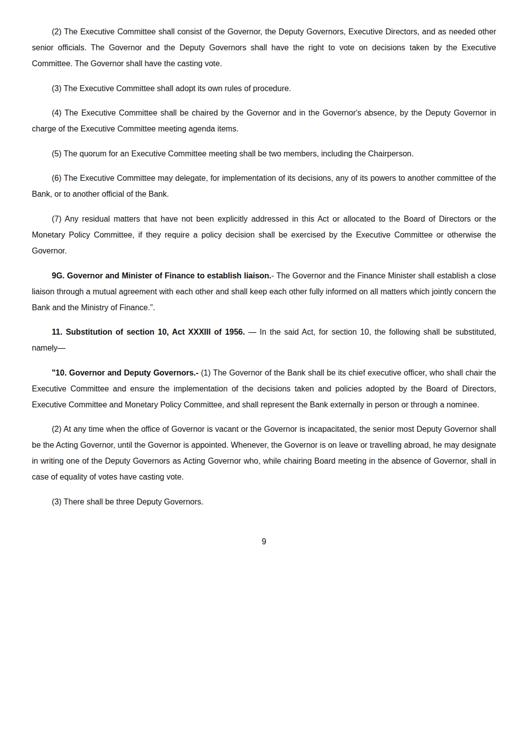(2) The Executive Committee shall consist of the Governor, the Deputy Governors, Executive Directors, and as needed other senior officials. The Governor and the Deputy Governors shall have the right to vote on decisions taken by the Executive Committee. The Governor shall have the casting vote.
(3) The Executive Committee shall adopt its own rules of procedure.
(4) The Executive Committee shall be chaired by the Governor and in the Governor's absence, by the Deputy Governor in charge of the Executive Committee meeting agenda items.
(5) The quorum for an Executive Committee meeting shall be two members, including the Chairperson.
(6) The Executive Committee may delegate, for implementation of its decisions, any of its powers to another committee of the Bank, or to another official of the Bank.
(7) Any residual matters that have not been explicitly addressed in this Act or allocated to the Board of Directors or the Monetary Policy Committee, if they require a policy decision shall be exercised by the Executive Committee or otherwise the Governor.
9G. Governor and Minister of Finance to establish liaison.- The Governor and the Finance Minister shall establish a close liaison through a mutual agreement with each other and shall keep each other fully informed on all matters which jointly concern the Bank and the Ministry of Finance.".
11. Substitution of section 10, Act XXXIII of 1956. — In the said Act, for section 10, the following shall be substituted, namely—
"10. Governor and Deputy Governors.- (1) The Governor of the Bank shall be its chief executive officer, who shall chair the Executive Committee and ensure the implementation of the decisions taken and policies adopted by the Board of Directors, Executive Committee and Monetary Policy Committee, and shall represent the Bank externally in person or through a nominee.
(2) At any time when the office of Governor is vacant or the Governor is incapacitated, the senior most Deputy Governor shall be the Acting Governor, until the Governor is appointed. Whenever, the Governor is on leave or travelling abroad, he may designate in writing one of the Deputy Governors as Acting Governor who, while chairing Board meeting in the absence of Governor, shall in case of equality of votes have casting vote.
(3) There shall be three Deputy Governors.
9